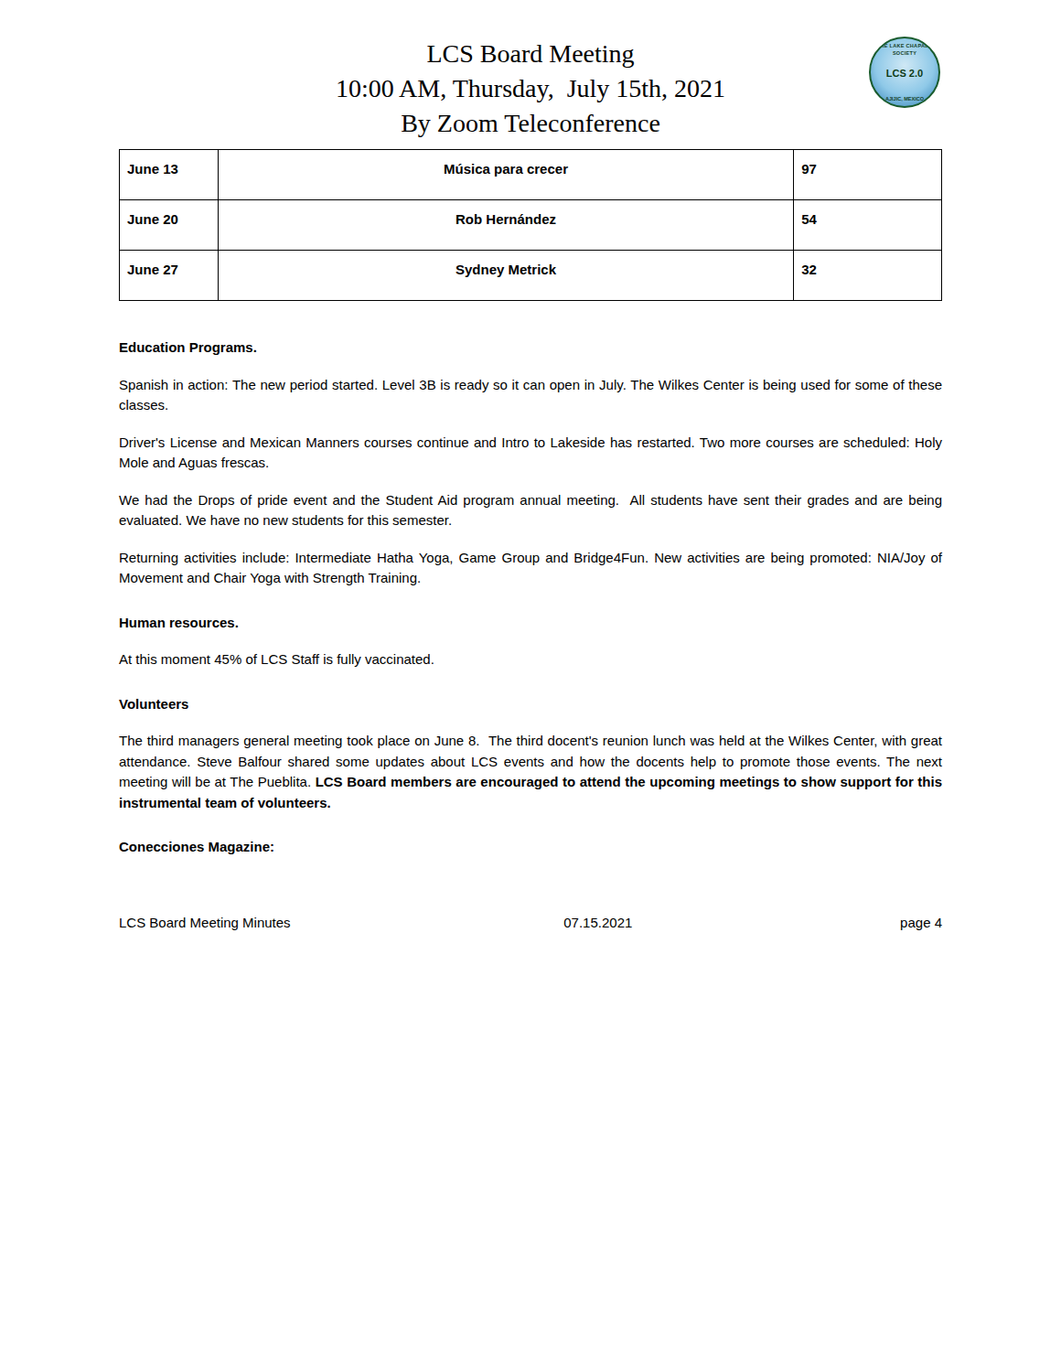THE LAKE CHAPALA SOCIETY LCS 2.0 AJIJIC, MEXICO
LCS Board Meeting
10:00 AM, Thursday, July 15th, 2021
By Zoom Teleconference
| June 13 | Música para crecer | 97 |
| June 20 | Rob Hernández | 54 |
| June 27 | Sydney Metrick | 32 |
Education Programs.
Spanish in action: The new period started. Level 3B is ready so it can open in July. The Wilkes Center is being used for some of these classes.
Driver's License and Mexican Manners courses continue and Intro to Lakeside has restarted. Two more courses are scheduled: Holy Mole and Aguas frescas.
We had the Drops of pride event and the Student Aid program annual meeting. All students have sent their grades and are being evaluated. We have no new students for this semester.
Returning activities include: Intermediate Hatha Yoga, Game Group and Bridge4Fun. New activities are being promoted: NIA/Joy of Movement and Chair Yoga with Strength Training.
Human resources.
At this moment 45% of LCS Staff is fully vaccinated.
Volunteers
The third managers general meeting took place on June 8. The third docent's reunion lunch was held at the Wilkes Center, with great attendance. Steve Balfour shared some updates about LCS events and how the docents help to promote those events. The next meeting will be at The Pueblita. LCS Board members are encouraged to attend the upcoming meetings to show support for this instrumental team of volunteers.
Conecciones Magazine:
LCS Board Meeting Minutes
07.15.2021
page 4